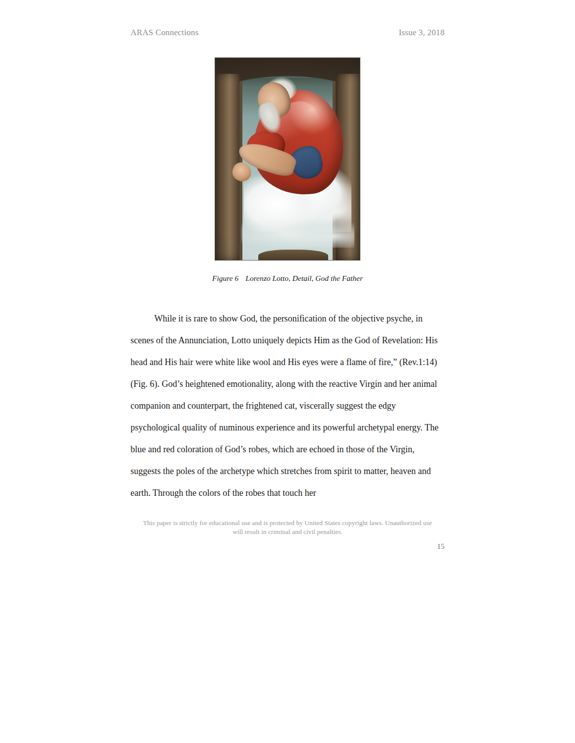ARAS Connections Issue 3, 2018
Figure 6 Lorenzo Lotto, Detail, God the Father
While it is rare to show God, the personification of the objective psyche, in scenes of the Annunciation, Lotto uniquely depicts Him as the God of Revelation: His head and His hair were white like wool and His eyes were a flame of fire,” (Rev.1:14) (Fig. 6). God’s heightened emotionality, along with the reactive Virgin and her animal companion and counterpart, the frightened cat, viscerally suggest the edgy psychological quality of numinous experience and its powerful archetypal energy. The blue and red coloration of God’s robes, which are echoed in those of the Virgin, suggests the poles of the archetype which stretches from spirit to matter, heaven and earth. Through the colors of the robes that touch her
This paper is strictly for educational use and is protected by United States copyright laws. Unauthorized use
will result in criminal and civil penalties.
15